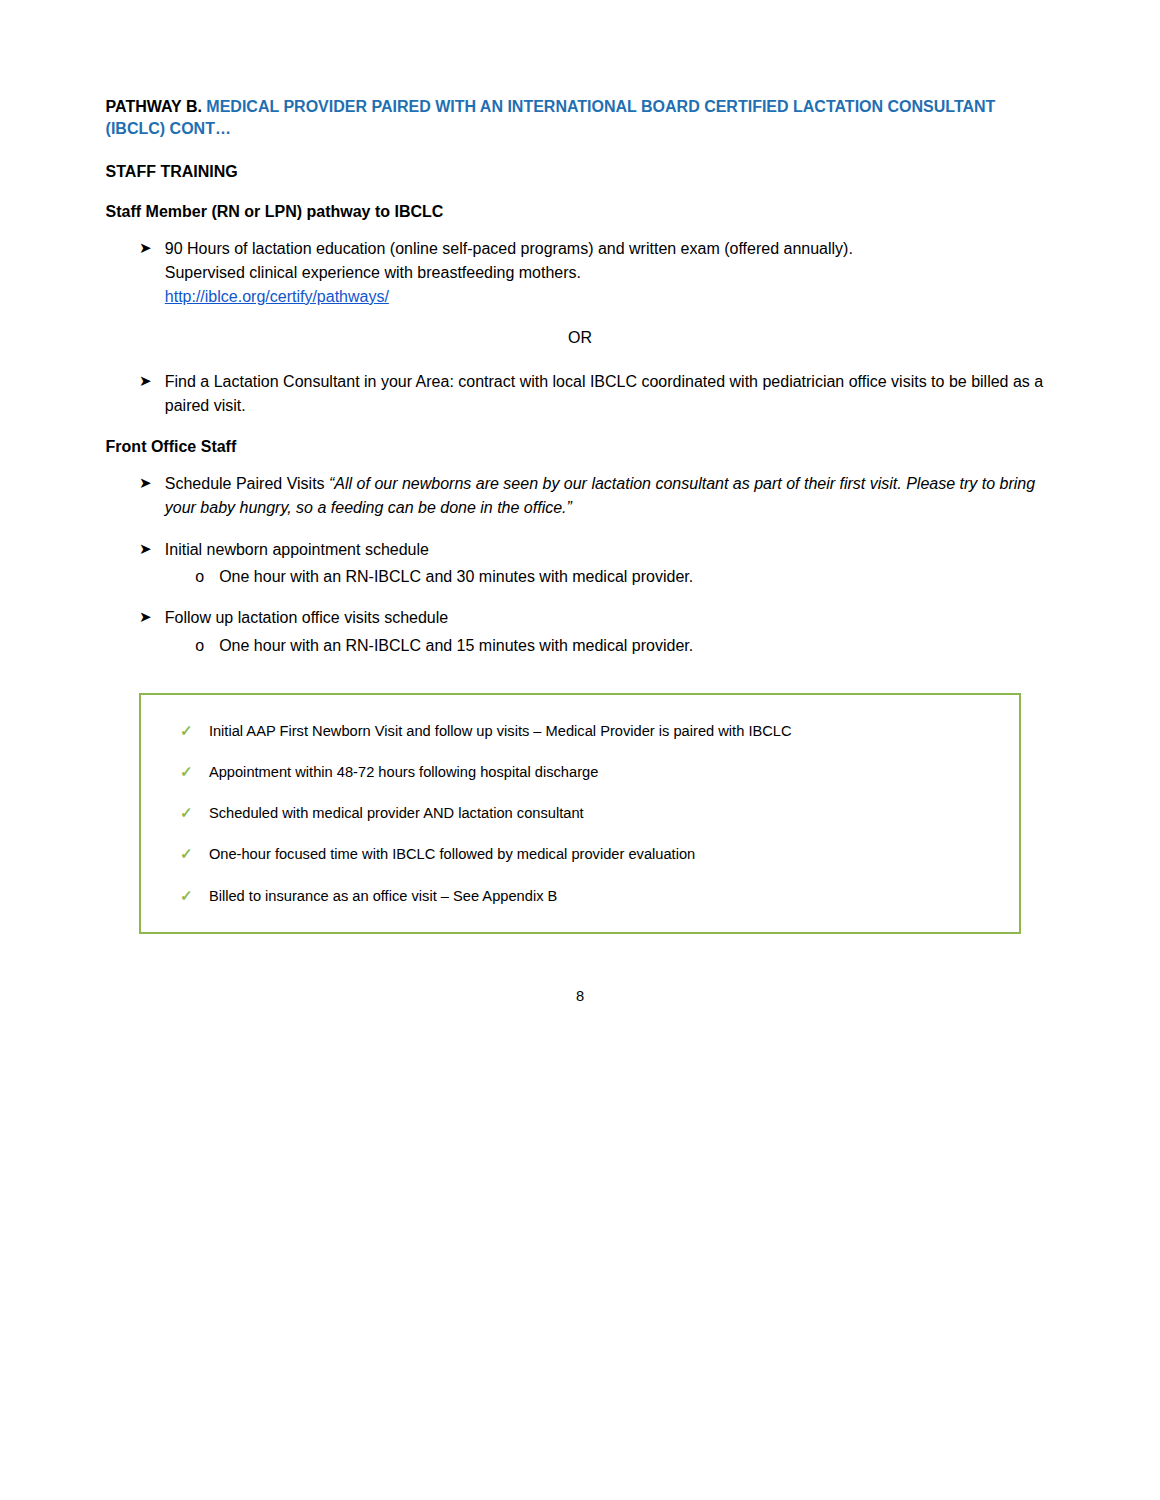PATHWAY B. MEDICAL PROVIDER PAIRED WITH AN INTERNATIONAL BOARD CERTIFIED LACTATION CONSULTANT (IBCLC) CONT…
STAFF TRAINING
Staff Member (RN or LPN) pathway to IBCLC
90 Hours of lactation education (online self-paced programs) and written exam (offered annually).
Supervised clinical experience with breastfeeding mothers.
http://iblce.org/certify/pathways/
OR
Find a Lactation Consultant in your Area: contract with local IBCLC coordinated with pediatrician office visits to be billed as a paired visit.
Front Office Staff
Schedule Paired Visits “All of our newborns are seen by our lactation consultant as part of their first visit. Please try to bring your baby hungry, so a feeding can be done in the office.”
Initial newborn appointment schedule
One hour with an RN-IBCLC and 30 minutes with medical provider.
Follow up lactation office visits schedule
One hour with an RN-IBCLC and 15 minutes with medical provider.
Initial AAP First Newborn Visit and follow up visits – Medical Provider is paired with IBCLC
Appointment within 48-72 hours following hospital discharge
Scheduled with medical provider AND lactation consultant
One-hour focused time with IBCLC followed by medical provider evaluation
Billed to insurance as an office visit – See Appendix B
8